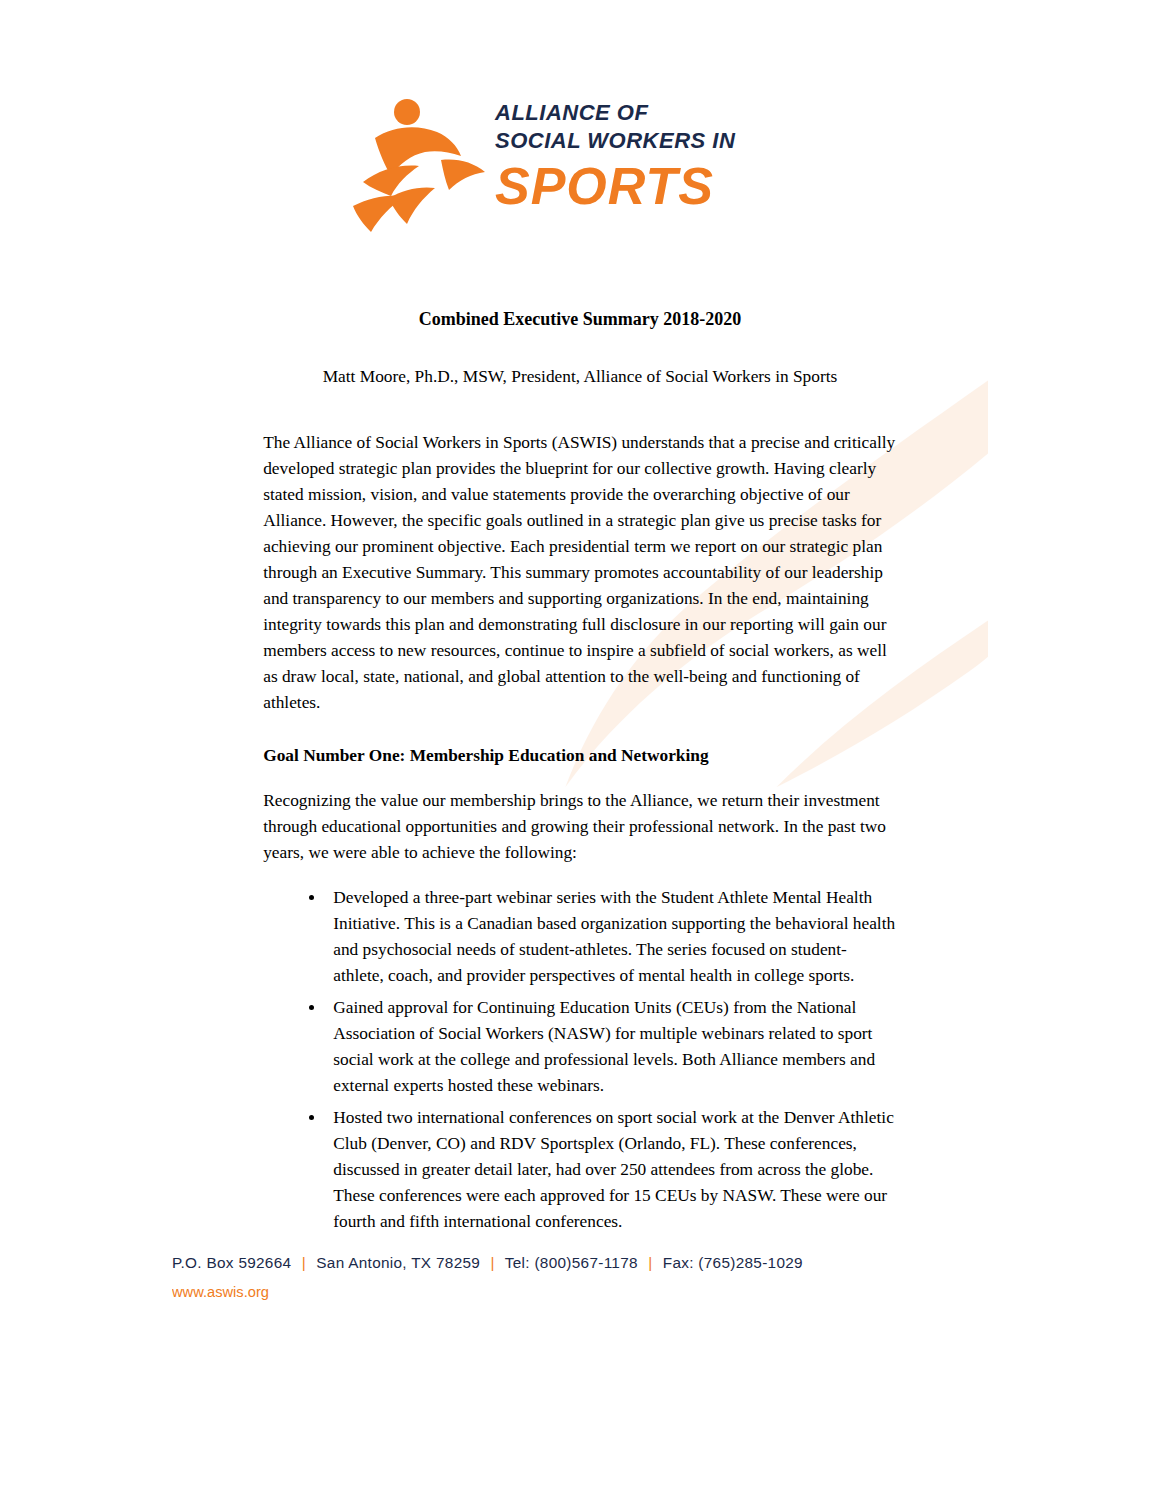ALLIANCE OF SOCIAL WORKERS IN SPORTS
Combined Executive Summary 2018-2020
Matt Moore, Ph.D., MSW, President, Alliance of Social Workers in Sports
The Alliance of Social Workers in Sports (ASWIS) understands that a precise and critically developed strategic plan provides the blueprint for our collective growth. Having clearly stated mission, vision, and value statements provide the overarching objective of our Alliance. However, the specific goals outlined in a strategic plan give us precise tasks for achieving our prominent objective. Each presidential term we report on our strategic plan through an Executive Summary. This summary promotes accountability of our leadership and transparency to our members and supporting organizations. In the end, maintaining integrity towards this plan and demonstrating full disclosure in our reporting will gain our members access to new resources, continue to inspire a subfield of social workers, as well as draw local, state, national, and global attention to the well-being and functioning of athletes.
Goal Number One: Membership Education and Networking
Recognizing the value our membership brings to the Alliance, we return their investment through educational opportunities and growing their professional network. In the past two years, we were able to achieve the following:
Developed a three-part webinar series with the Student Athlete Mental Health Initiative. This is a Canadian based organization supporting the behavioral health and psychosocial needs of student-athletes. The series focused on student-athlete, coach, and provider perspectives of mental health in college sports.
Gained approval for Continuing Education Units (CEUs) from the National Association of Social Workers (NASW) for multiple webinars related to sport social work at the college and professional levels. Both Alliance members and external experts hosted these webinars.
Hosted two international conferences on sport social work at the Denver Athletic Club (Denver, CO) and RDV Sportsplex (Orlando, FL). These conferences, discussed in greater detail later, had over 250 attendees from across the globe. These conferences were each approved for 15 CEUs by NASW. These were our fourth and fifth international conferences.
P.O. Box 592664 | San Antonio, TX 78259 | Tel: (800)567-1178 | Fax: (765)285-1029
www.aswis.org